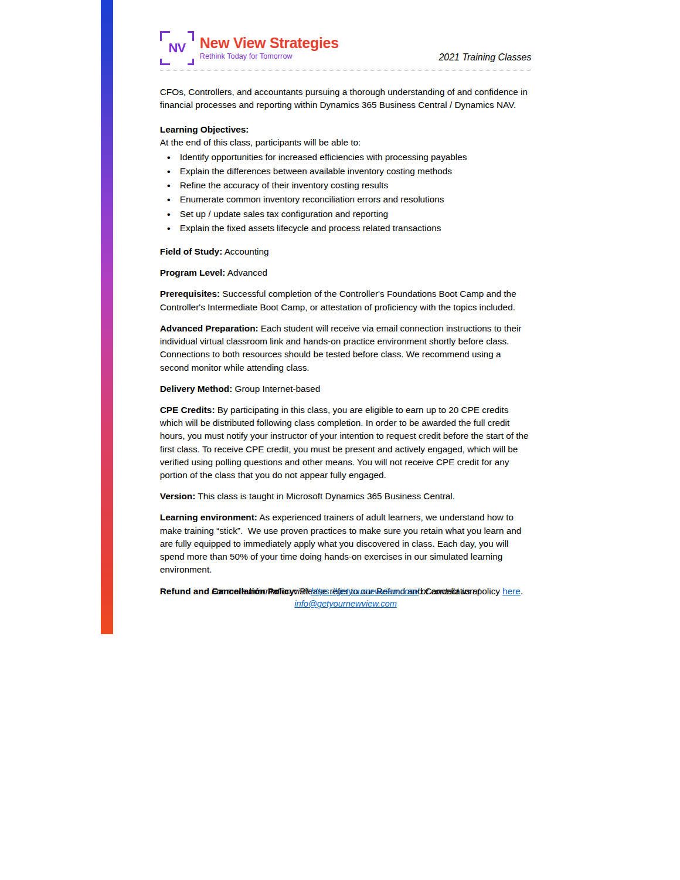NV
New View Strategies
Rethink Today for Tomorrow
2021 Training Classes
CFOs, Controllers, and accountants pursuing a thorough understanding of and confidence in financial processes and reporting within Dynamics 365 Business Central / Dynamics NAV.
Learning Objectives:
At the end of this class, participants will be able to:
Identify opportunities for increased efficiencies with processing payables
Explain the differences between available inventory costing methods
Refine the accuracy of their inventory costing results
Enumerate common inventory reconciliation errors and resolutions
Set up / update sales tax configuration and reporting
Explain the fixed assets lifecycle and process related transactions
Field of Study: Accounting
Program Level: Advanced
Prerequisites: Successful completion of the Controller's Foundations Boot Camp and the Controller's Intermediate Boot Camp, or attestation of proficiency with the topics included.
Advanced Preparation: Each student will receive via email connection instructions to their individual virtual classroom link and hands-on practice environment shortly before class. Connections to both resources should be tested before class. We recommend using a second monitor while attending class.
Delivery Method: Group Internet-based
CPE Credits: By participating in this class, you are eligible to earn up to 20 CPE credits which will be distributed following class completion. In order to be awarded the full credit hours, you must notify your instructor of your intention to request credit before the start of the first class. To receive CPE credit, you must be present and actively engaged, which will be verified using polling questions and other means. You will not receive CPE credit for any portion of the class that you do not appear fully engaged.
Version: This class is taught in Microsoft Dynamics 365 Business Central.
Learning environment: As experienced trainers of adult learners, we understand how to make training “stick”. We use proven practices to make sure you retain what you learn and are fully equipped to immediately apply what you discovered in class. Each day, you will spend more than 50% of your time doing hands-on exercises in our simulated learning environment.
Refund and Cancellation Policy: Please refer to our Refund and Cancellation policy here.
For more information visit https://getyournewview.com/ or contact us at info@getyournewview.com